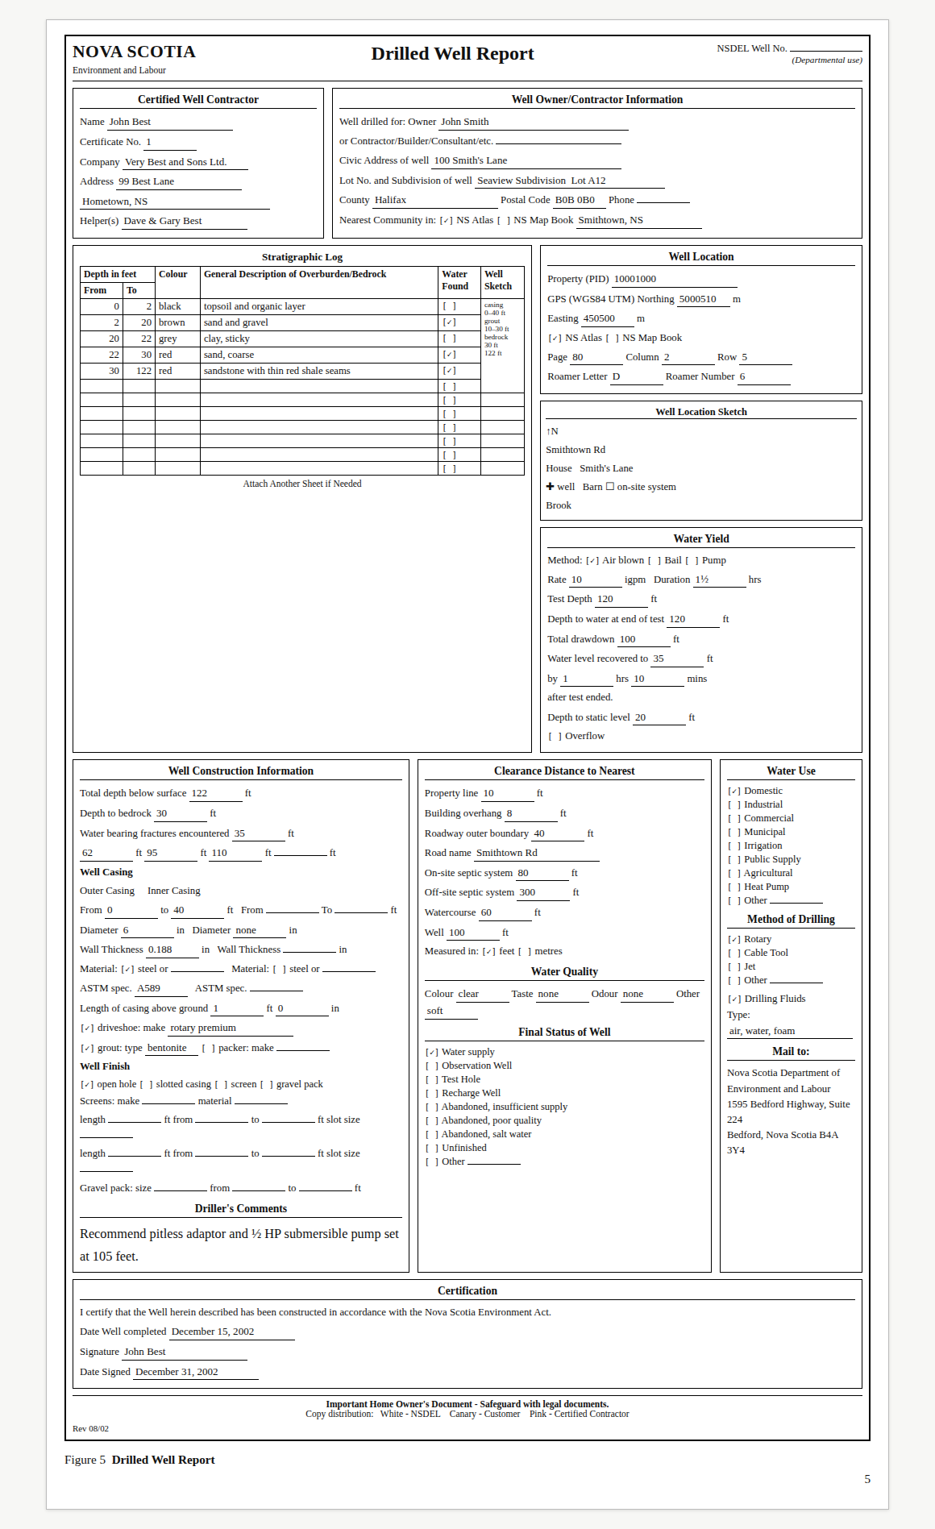NOVA SCOTIA
Environment and Labour
Drilled Well Report
NSDEL Well No. (Departmental use)
Certified Well Contractor
Name John Best
Certificate No. 1
Company Very Best and Sons Ltd.
Address 99 Best Lane
Hometown, NS
Helper(s) Dave & Gary Best
Well Owner/Contractor Information
Well drilled for: Owner John Smith
or Contractor/Builder/Consultant/etc.
Civic Address of well 100 Smith's Lane
Lot No. and Subdivision of well Seaview Subdivision Lot A12
County Halifax Postal Code B0B 0B0 Phone
Nearest Community in: [✓] NS Atlas [ ] NS Map Book Smithtown, NS
Stratigraphic Log
| Depth in feet | Colour | General Description of Overburden/Bedrock | Water Found | Well Sketch |
| --- | --- | --- | --- | --- |
| From | To |
| 0 | 2 | black | topsoil and organic layer | [ ] | casing 0–40 ft grout 10–30 ft bedrock 30 ft 122 ft |
| 2 | 20 | brown | sand and gravel | [✓] |
| 20 | 22 | grey | clay, sticky | [ ] |
| 22 | 30 | red | sand, coarse | [✓] |
| 30 | 122 | red | sandstone with thin red shale seams | [✓] |
| | | | | [ ] |
| | | | | [ ] | |
| | | | | [ ] | |
| | | | | [ ] | |
| | | | | [ ] | |
| | | | | [ ] | |
| | | | | [ ] | |
Attach Another Sheet if Needed
Well Location
Property (PID) 10001000
GPS (WGS84 UTM) Northing 5000510 m
Easting 450500 m
[✓] NS Atlas [ ] NS Map Book
Page 80 Column 2 Row 5
Roamer Letter D Roamer Number 6
Well Location Sketch
↑N
Smithtown Rd
House Smith's Lane
✚ well Barn ☐ on-site system
Brook
Water Yield
Method: [✓] Air blown [ ] Bail [ ] Pump
Rate 10 igpm Duration 1½ hrs
Test Depth 120 ft
Depth to water at end of test 120 ft
Total drawdown 100 ft
Water level recovered to 35 ft
by 1 hrs 10 mins
after test ended.
Depth to static level 20 ft
[ ] Overflow
Well Construction Information
Total depth below surface 122 ft
Depth to bedrock 30 ft
Water bearing fractures encountered 35 ft
62 ft 95 ft 110 ft ft
Well Casing
Outer Casing Inner Casing
From 0 to 40 ft From To ft
Diameter 6 in Diameter none in
Wall Thickness 0.188 in Wall Thickness in
Material: [✓] steel or Material: [ ] steel or
ASTM spec. A589 ASTM spec.
Length of casing above ground 1 ft 0 in
[✓] driveshoe: make rotary premium
[✓] grout: type bentonite [ ] packer: make
Well Finish
[✓] open hole [ ] slotted casing [ ] screen [ ] gravel pack
Screens: make material
length ft from to ft slot size
length ft from to ft slot size
Gravel pack: size from to ft
Driller's Comments
Recommend pitless adaptor and ½ HP submersible pump set at 105 feet.
Clearance Distance to Nearest
Property line 10 ft
Building overhang 8 ft
Roadway outer boundary 40 ft
Road name Smithtown Rd
On-site septic system 80 ft
Off-site septic system 300 ft
Watercourse 60 ft
Well 100 ft
Measured in: [✓] feet [ ] metres
Water Quality
Colour clear Taste none Odour none Other soft
Final Status of Well
[✓] Water supply
[ ] Observation Well
[ ] Test Hole
[ ] Recharge Well
[ ] Abandoned, insufficient supply
[ ] Abandoned, poor quality
[ ] Abandoned, salt water
[ ] Unfinished
[ ] Other
Water Use
[✓] Domestic
[ ] Industrial
[ ] Commercial
[ ] Municipal
[ ] Irrigation
[ ] Public Supply
[ ] Agricultural
[ ] Heat Pump
[ ] Other
Method of Drilling
[✓] Rotary
[ ] Cable Tool
[ ] Jet
[ ] Other
[✓] Drilling Fluids
Type: air, water, foam
Mail to:
Nova Scotia Department of
Environment and Labour
1595 Bedford Highway, Suite 224
Bedford, Nova Scotia B4A 3Y4
Certification
I certify that the Well herein described has been constructed in accordance with the Nova Scotia Environment Act.
Date Well completed December 15, 2002
Signature John Best
Date Signed December 31, 2002
Important Home Owner's Document - Safeguard with legal documents.
Copy distribution: White - NSDEL Canary - Customer Pink - Certified Contractor
Rev 08/02
Figure 5 Drilled Well Report
5